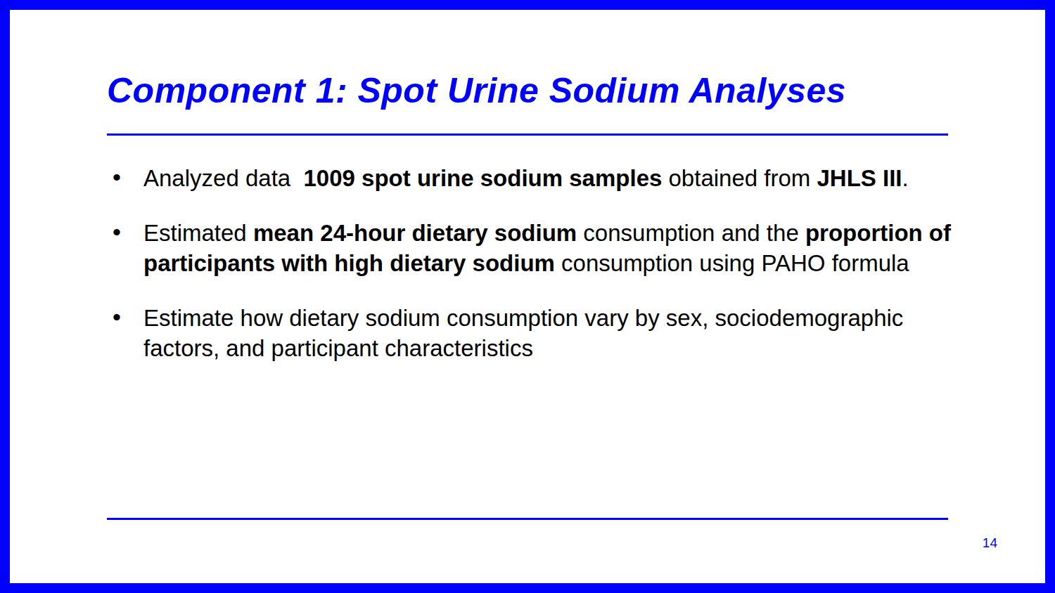Component 1: Spot Urine Sodium Analyses
Analyzed data 1009 spot urine sodium samples obtained from JHLS III.
Estimated mean 24-hour dietary sodium consumption and the proportion of participants with high dietary sodium consumption using PAHO formula
Estimate how dietary sodium consumption vary by sex, sociodemographic factors, and participant characteristics
14